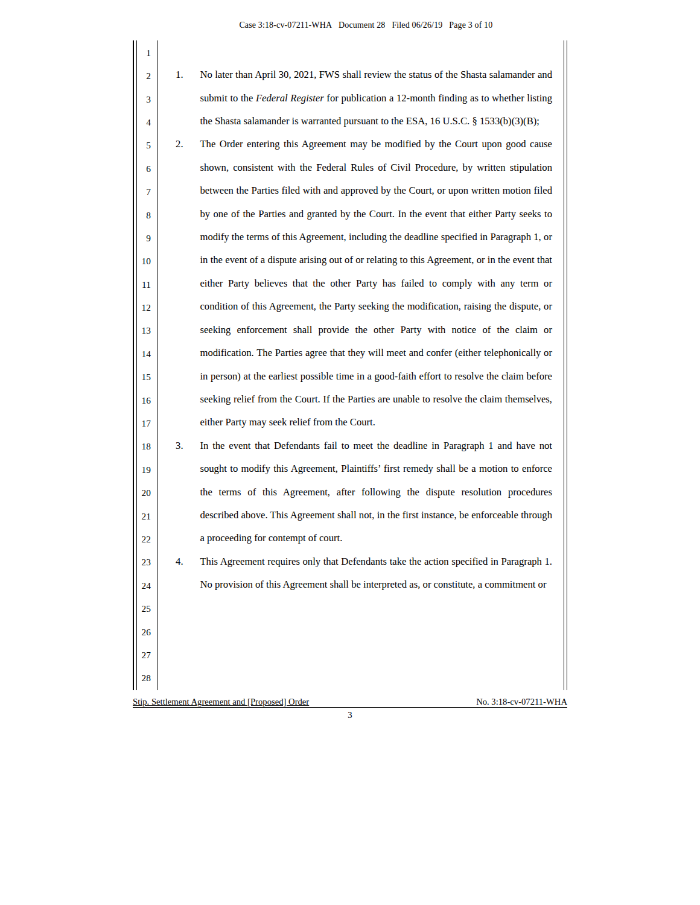Case 3:18-cv-07211-WHA Document 28 Filed 06/26/19 Page 3 of 10
1
2
3
4
5
6
7
8
9
10
11
12
13
14
15
16
17
18
19
20
21
22
23
24
25
26
27
28
No later than April 30, 2021, FWS shall review the status of the Shasta salamander and submit to the Federal Register for publication a 12-month finding as to whether listing the Shasta salamander is warranted pursuant to the ESA, 16 U.S.C. § 1533(b)(3)(B);
The Order entering this Agreement may be modified by the Court upon good cause shown, consistent with the Federal Rules of Civil Procedure, by written stipulation between the Parties filed with and approved by the Court, or upon written motion filed by one of the Parties and granted by the Court. In the event that either Party seeks to modify the terms of this Agreement, including the deadline specified in Paragraph 1, or in the event of a dispute arising out of or relating to this Agreement, or in the event that either Party believes that the other Party has failed to comply with any term or condition of this Agreement, the Party seeking the modification, raising the dispute, or seeking enforcement shall provide the other Party with notice of the claim or modification. The Parties agree that they will meet and confer (either telephonically or in person) at the earliest possible time in a good-faith effort to resolve the claim before seeking relief from the Court. If the Parties are unable to resolve the claim themselves, either Party may seek relief from the Court.
In the event that Defendants fail to meet the deadline in Paragraph 1 and have not sought to modify this Agreement, Plaintiffs’ first remedy shall be a motion to enforce the terms of this Agreement, after following the dispute resolution procedures described above. This Agreement shall not, in the first instance, be enforceable through a proceeding for contempt of court.
This Agreement requires only that Defendants take the action specified in Paragraph 1. No provision of this Agreement shall be interpreted as, or constitute, a commitment or
Stip. Settlement Agreement and [Proposed] Order
No. 3:18-cv-07211-WHA
3